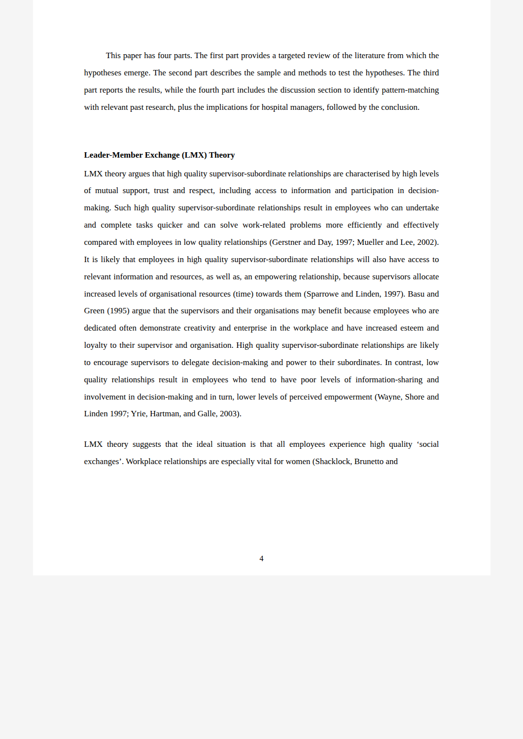This paper has four parts. The first part provides a targeted review of the literature from which the hypotheses emerge. The second part describes the sample and methods to test the hypotheses. The third part reports the results, while the fourth part includes the discussion section to identify pattern-matching with relevant past research, plus the implications for hospital managers, followed by the conclusion.
Leader-Member Exchange (LMX) Theory
LMX theory argues that high quality supervisor-subordinate relationships are characterised by high levels of mutual support, trust and respect, including access to information and participation in decision-making. Such high quality supervisor-subordinate relationships result in employees who can undertake and complete tasks quicker and can solve work-related problems more efficiently and effectively compared with employees in low quality relationships (Gerstner and Day, 1997; Mueller and Lee, 2002). It is likely that employees in high quality supervisor-subordinate relationships will also have access to relevant information and resources, as well as, an empowering relationship, because supervisors allocate increased levels of organisational resources (time) towards them (Sparrowe and Linden, 1997). Basu and Green (1995) argue that the supervisors and their organisations may benefit because employees who are dedicated often demonstrate creativity and enterprise in the workplace and have increased esteem and loyalty to their supervisor and organisation. High quality supervisor-subordinate relationships are likely to encourage supervisors to delegate decision-making and power to their subordinates. In contrast, low quality relationships result in employees who tend to have poor levels of information-sharing and involvement in decision-making and in turn, lower levels of perceived empowerment (Wayne, Shore and Linden 1997; Yrie, Hartman, and Galle, 2003).
LMX theory suggests that the ideal situation is that all employees experience high quality ‘social exchanges’. Workplace relationships are especially vital for women (Shacklock, Brunetto and
4